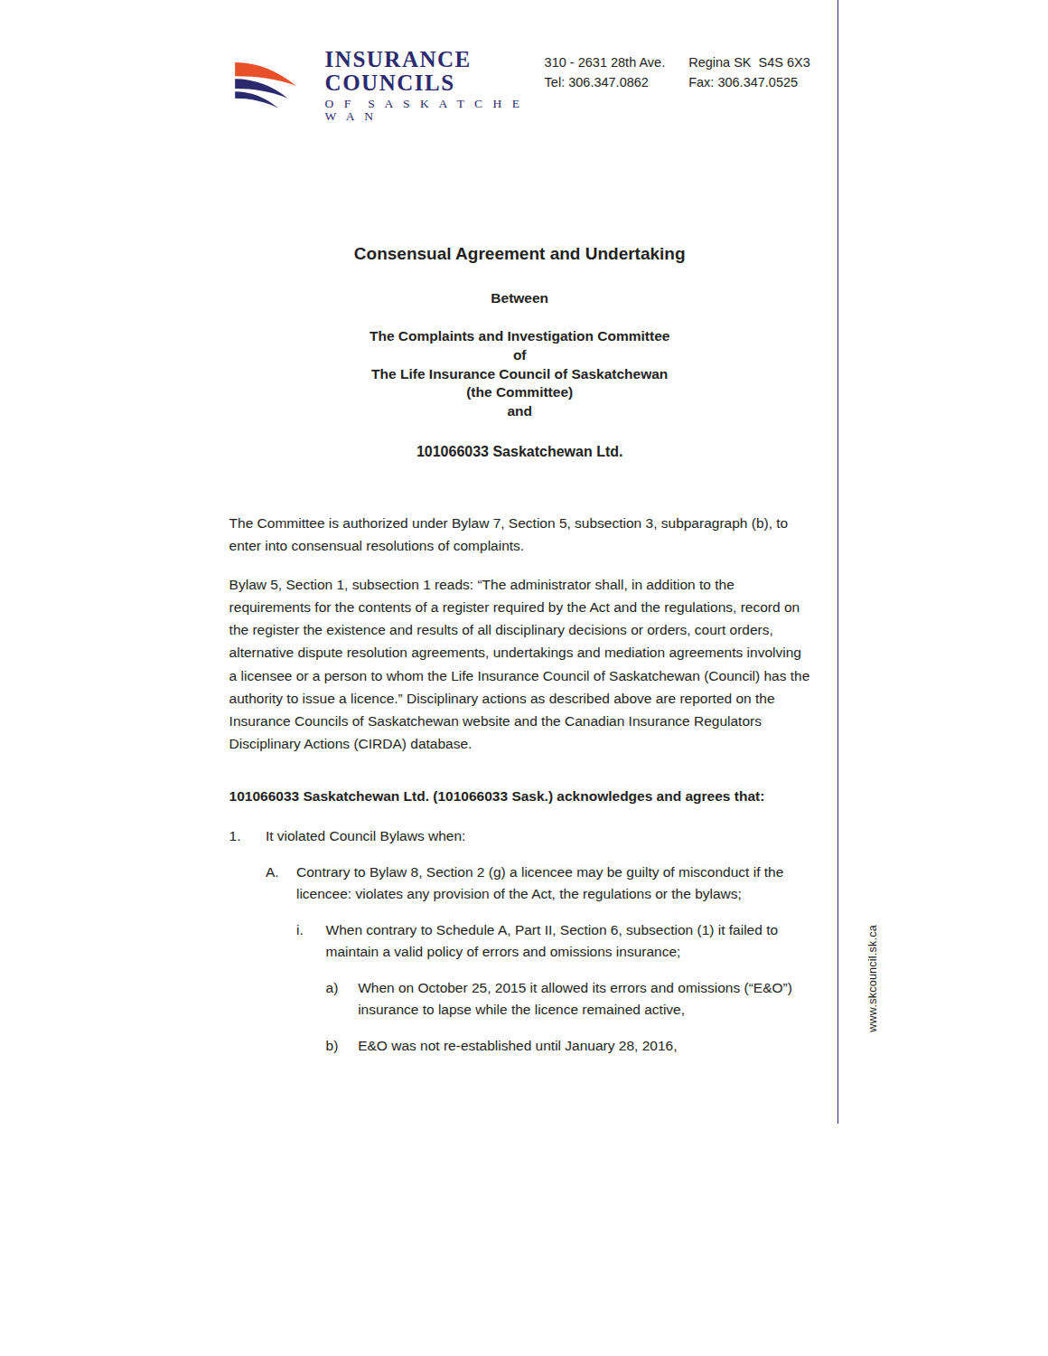INSURANCE COUNCILS
O F S A S K A T C H E W A N
| 310 - 2631 28th Ave. | Regina SK S4S 6X3 |
| Tel: 306.347.0862 | Fax: 306.347.0525 |
Consensual Agreement and Undertaking
Between
The Complaints and Investigation Committee
of
The Life Insurance Council of Saskatchewan
(the Committee)
and
101066033 Saskatchewan Ltd.
The Committee is authorized under Bylaw 7, Section 5, subsection 3, subparagraph (b), to enter into consensual resolutions of complaints.
Bylaw 5, Section 1, subsection 1 reads: “The administrator shall, in addition to the requirements for the contents of a register required by the Act and the regulations, record on the register the existence and results of all disciplinary decisions or orders, court orders, alternative dispute resolution agreements, undertakings and mediation agreements involving a licensee or a person to whom the Life Insurance Council of Saskatchewan (Council) has the authority to issue a licence.” Disciplinary actions as described above are reported on the Insurance Councils of Saskatchewan website and the Canadian Insurance Regulators Disciplinary Actions (CIRDA) database.
101066033 Saskatchewan Ltd. (101066033 Sask.) acknowledges and agrees that:
1. It violated Council Bylaws when:
A. Contrary to Bylaw 8, Section 2 (g) a licencee may be guilty of misconduct if the licencee: violates any provision of the Act, the regulations or the bylaws;
i. When contrary to Schedule A, Part II, Section 6, subsection (1) it failed to maintain a valid policy of errors and omissions insurance;
a) When on October 25, 2015 it allowed its errors and omissions (“E&O”) insurance to lapse while the licence remained active,
b) E&O was not re-established until January 28, 2016,
www.skcouncil.sk.ca